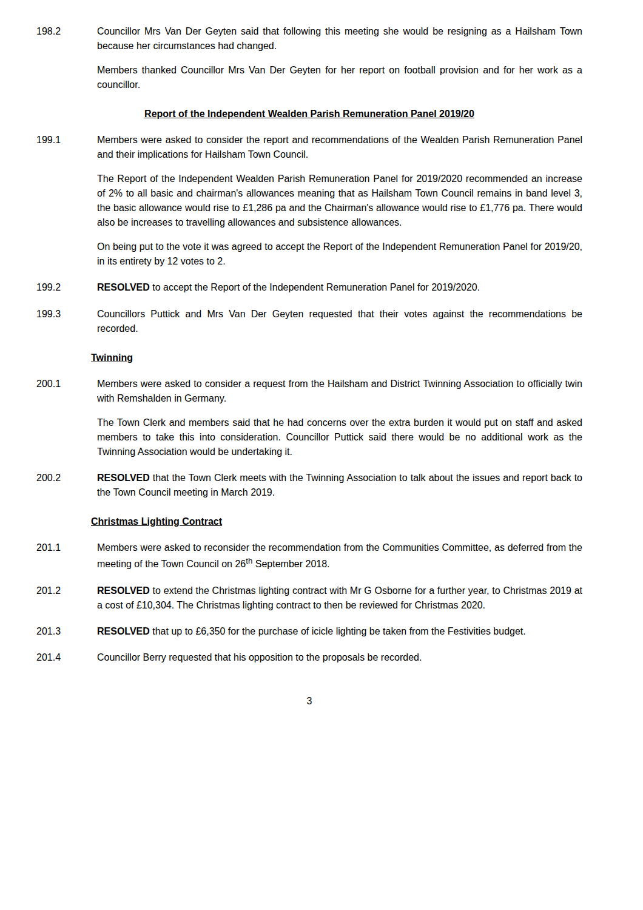198.2
Councillor Mrs Van Der Geyten said that following this meeting she would be resigning as a Hailsham Town because her circumstances had changed.
Members thanked Councillor Mrs Van Der Geyten for her report on football provision and for her work as a councillor.
Report of the Independent Wealden Parish Remuneration Panel 2019/20
199.1
Members were asked to consider the report and recommendations of the Wealden Parish Remuneration Panel and their implications for Hailsham Town Council.
The Report of the Independent Wealden Parish Remuneration Panel for 2019/2020 recommended an increase of 2% to all basic and chairman's allowances meaning that as Hailsham Town Council remains in band level 3, the basic allowance would rise to £1,286 pa and the Chairman's allowance would rise to £1,776 pa. There would also be increases to travelling allowances and subsistence allowances.
On being put to the vote it was agreed to accept the Report of the Independent Remuneration Panel for 2019/20, in its entirety by 12 votes to 2.
199.2
RESOLVED to accept the Report of the Independent Remuneration Panel for 2019/2020.
199.3
Councillors Puttick and Mrs Van Der Geyten requested that their votes against the recommendations be recorded.
Twinning
200.1
Members were asked to consider a request from the Hailsham and District Twinning Association to officially twin with Remshalden in Germany.
The Town Clerk and members said that he had concerns over the extra burden it would put on staff and asked members to take this into consideration. Councillor Puttick said there would be no additional work as the Twinning Association would be undertaking it.
200.2
RESOLVED that the Town Clerk meets with the Twinning Association to talk about the issues and report back to the Town Council meeting in March 2019.
Christmas Lighting Contract
201.1
Members were asked to reconsider the recommendation from the Communities Committee, as deferred from the meeting of the Town Council on 26th September 2018.
201.2
RESOLVED to extend the Christmas lighting contract with Mr G Osborne for a further year, to Christmas 2019 at a cost of £10,304. The Christmas lighting contract to then be reviewed for Christmas 2020.
201.3
RESOLVED that up to £6,350 for the purchase of icicle lighting be taken from the Festivities budget.
201.4
Councillor Berry requested that his opposition to the proposals be recorded.
3